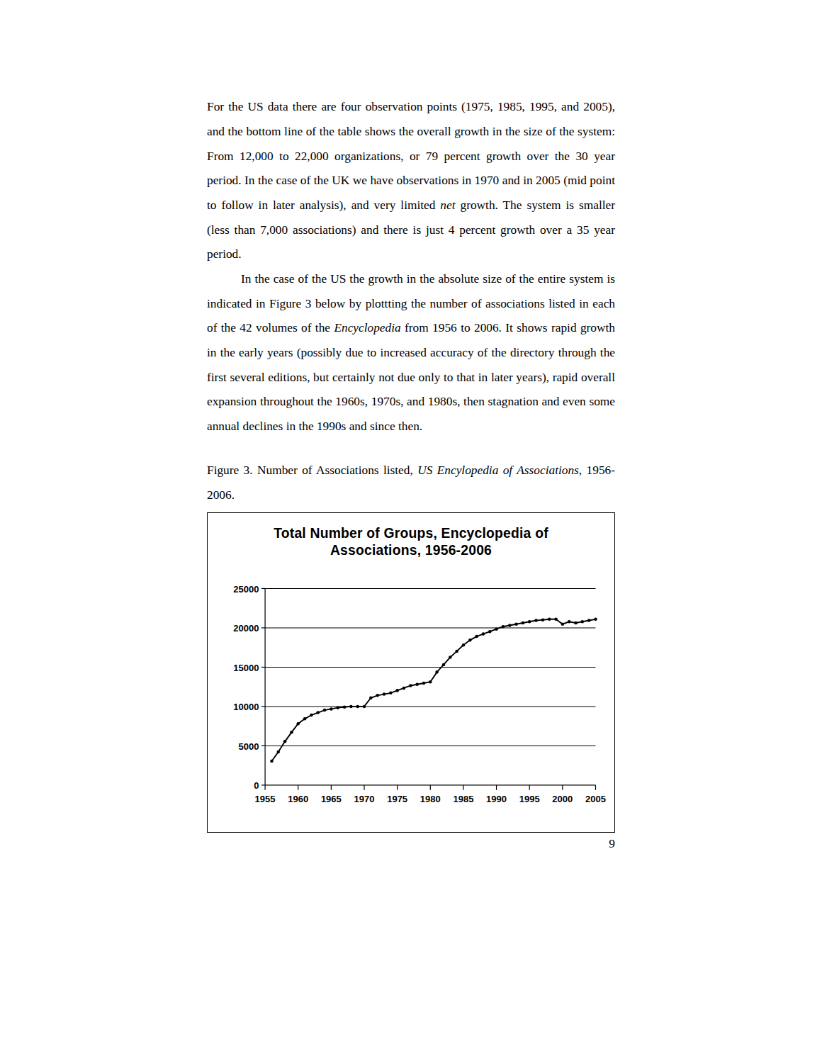For the US data there are four observation points (1975, 1985, 1995, and 2005), and the bottom line of the table shows the overall growth in the size of the system: From 12,000 to 22,000 organizations, or 79 percent growth over the 30 year period. In the case of the UK we have observations in 1970 and in 2005 (mid point to follow in later analysis), and very limited net growth. The system is smaller (less than 7,000 associations) and there is just 4 percent growth over a 35 year period.
In the case of the US the growth in the absolute size of the entire system is indicated in Figure 3 below by plottting the number of associations listed in each of the 42 volumes of the Encyclopedia from 1956 to 2006. It shows rapid growth in the early years (possibly due to increased accuracy of the directory through the first several editions, but certainly not due only to that in later years), rapid overall expansion throughout the 1960s, 1970s, and 1980s, then stagnation and even some annual declines in the 1990s and since then.
Figure 3. Number of Associations listed, US Encylopedia of Associations, 1956-2006.
Total Number of Groups, Encyclopedia of
Associations, 1956-2006
25000 20000 15000 10000 5000 0 1955 1960 1965 1970 1975 1980 1985 1990 1995 2000 2005
9